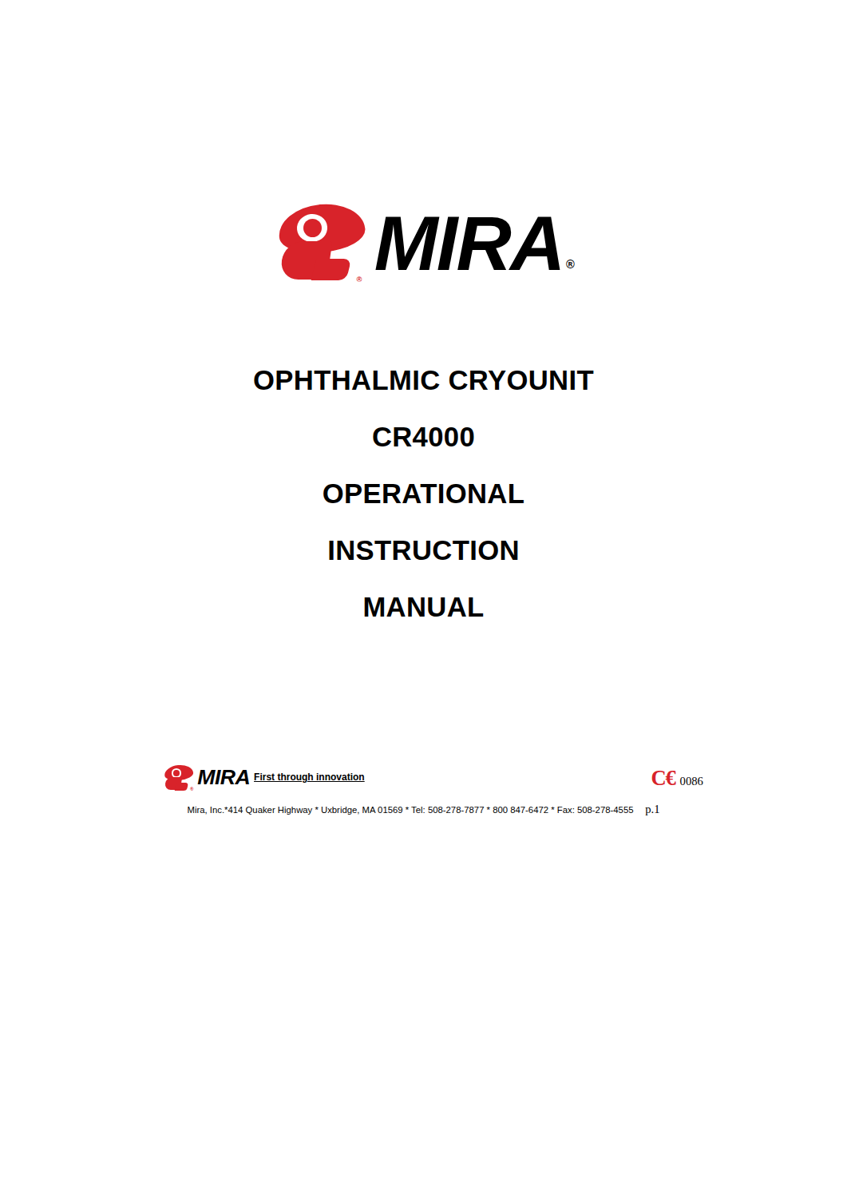® MIRA®
OPHTHALMIC CRYOUNIT
CR4000
OPERATIONAL
INSTRUCTION
MANUAL
® MIRA First through innovation
C€ 0086
Mira, Inc.*414 Quaker Highway * Uxbridge, MA 01569 * Tel: 508-278-7877 * 800 847-6472 * Fax: 508-278-4555 p.1